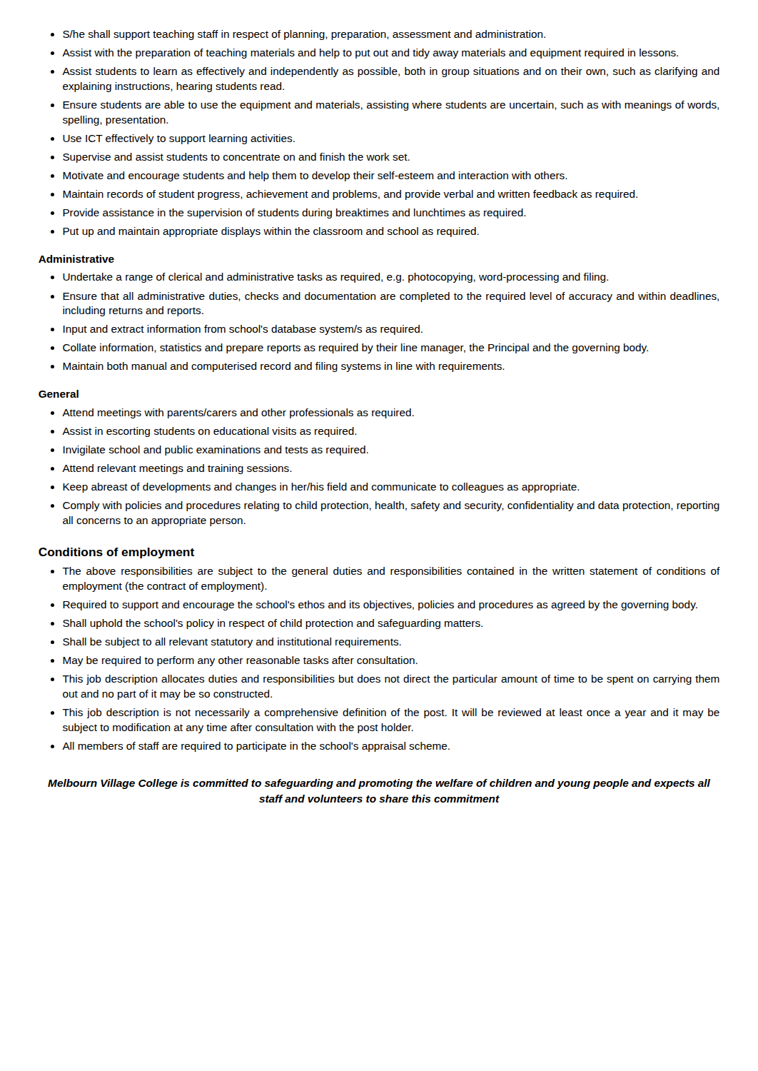S/he shall support teaching staff in respect of planning, preparation, assessment and administration.
Assist with the preparation of teaching materials and help to put out and tidy away materials and equipment required in lessons.
Assist students to learn as effectively and independently as possible, both in group situations and on their own, such as clarifying and explaining instructions, hearing students read.
Ensure students are able to use the equipment and materials, assisting where students are uncertain, such as with meanings of words, spelling, presentation.
Use ICT effectively to support learning activities.
Supervise and assist students to concentrate on and finish the work set.
Motivate and encourage students and help them to develop their self-esteem and interaction with others.
Maintain records of student progress, achievement and problems, and provide verbal and written feedback as required.
Provide assistance in the supervision of students during breaktimes and lunchtimes as required.
Put up and maintain appropriate displays within the classroom and school as required.
Administrative
Undertake a range of clerical and administrative tasks as required, e.g. photocopying, word-processing and filing.
Ensure that all administrative duties, checks and documentation are completed to the required level of accuracy and within deadlines, including returns and reports.
Input and extract information from school's database system/s as required.
Collate information, statistics and prepare reports as required by their line manager, the Principal and the governing body.
Maintain both manual and computerised record and filing systems in line with requirements.
General
Attend meetings with parents/carers and other professionals as required.
Assist in escorting students on educational visits as required.
Invigilate school and public examinations and tests as required.
Attend relevant meetings and training sessions.
Keep abreast of developments and changes in her/his field and communicate to colleagues as appropriate.
Comply with policies and procedures relating to child protection, health, safety and security, confidentiality and data protection, reporting all concerns to an appropriate person.
Conditions of employment
The above responsibilities are subject to the general duties and responsibilities contained in the written statement of conditions of employment (the contract of employment).
Required to support and encourage the school's ethos and its objectives, policies and procedures as agreed by the governing body.
Shall uphold the school's policy in respect of child protection and safeguarding matters.
Shall be subject to all relevant statutory and institutional requirements.
May be required to perform any other reasonable tasks after consultation.
This job description allocates duties and responsibilities but does not direct the particular amount of time to be spent on carrying them out and no part of it may be so constructed.
This job description is not necessarily a comprehensive definition of the post. It will be reviewed at least once a year and it may be subject to modification at any time after consultation with the post holder.
All members of staff are required to participate in the school's appraisal scheme.
Melbourn Village College is committed to safeguarding and promoting the welfare of children and young people and expects all staff and volunteers to share this commitment